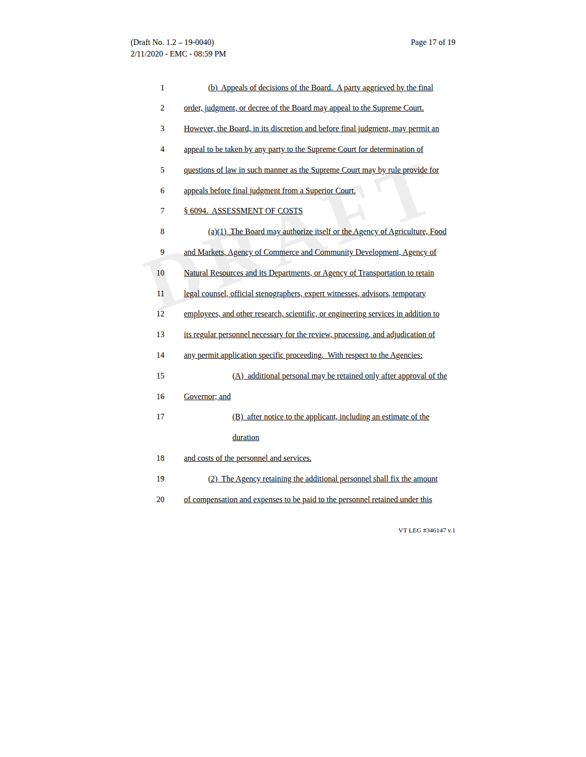DRAFT
(Draft No. 1.2 – 19-0040)
2/11/2020 - EMC - 08:59 PM
Page 17 of 19
(b) Appeals of decisions of the Board. A party aggrieved by the final
order, judgment, or decree of the Board may appeal to the Supreme Court.
However, the Board, in its discretion and before final judgment, may permit an
appeal to be taken by any party to the Supreme Court for determination of
questions of law in such manner as the Supreme Court may by rule provide for
appeals before final judgment from a Superior Court.
§ 6094. ASSESSMENT OF COSTS
(a)(1) The Board may authorize itself or the Agency of Agriculture, Food
and Markets, Agency of Commerce and Community Development, Agency of
Natural Resources and its Departments, or Agency of Transportation to retain
legal counsel, official stenographers, expert witnesses, advisors, temporary
employees, and other research, scientific, or engineering services in addition to
its regular personnel necessary for the review, processing, and adjudication of
any permit application specific proceeding. With respect to the Agencies:
(A) additional personal may be retained only after approval of the
Governor; and
(B) after notice to the applicant, including an estimate of the duration
and costs of the personnel and services.
(2) The Agency retaining the additional personnel shall fix the amount
of compensation and expenses to be paid to the personnel retained under this
VT LEG #346147 v.1